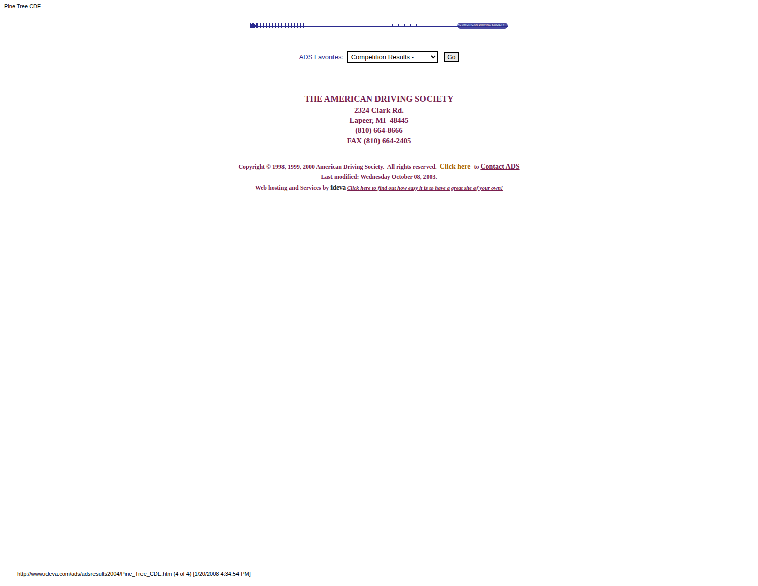Pine Tree CDE
THE AMERICAN DRIVING SOCIETY
ADS Favorites: Competition Results - Go
THE AMERICAN DRIVING SOCIETY
2324 Clark Rd.
Lapeer, MI 48445
(810) 664-8666
FAX (810) 664-2405
Copyright © 1998, 1999, 2000 American Driving Society. All rights reserved. Click here to Contact ADS
Last modified: Wednesday October 08, 2003.
Web hosting and Services by ideva Click here to find out how easy it is to have a great site of your own!
http://www.ideva.com/ads/adsresults2004/Pine_Tree_CDE.htm (4 of 4) [1/20/2008 4:34:54 PM]